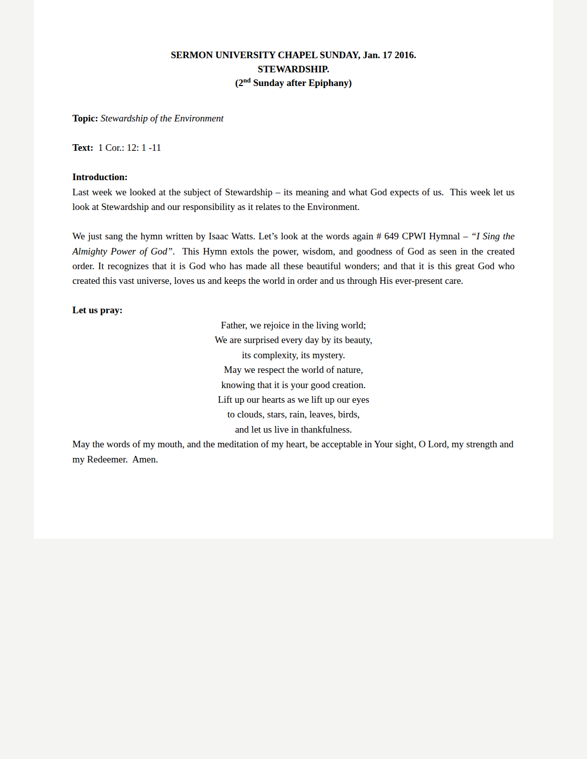SERMON UNIVERSITY CHAPEL SUNDAY, Jan. 17 2016.
STEWARDSHIP.
(2nd Sunday after Epiphany)
Topic: Stewardship of the Environment
Text: 1 Cor.: 12: 1 -11
Introduction:
Last week we looked at the subject of Stewardship – its meaning and what God expects of us. This week let us look at Stewardship and our responsibility as it relates to the Environment.
We just sang the hymn written by Isaac Watts. Let’s look at the words again # 649 CPWI Hymnal – “I Sing the Almighty Power of God”. This Hymn extols the power, wisdom, and goodness of God as seen in the created order. It recognizes that it is God who has made all these beautiful wonders; and that it is this great God who created this vast universe, loves us and keeps the world in order and us through His ever-present care.
Let us pray:
Father, we rejoice in the living world;
We are surprised every day by its beauty,
its complexity, its mystery.
May we respect the world of nature,
knowing that it is your good creation.
Lift up our hearts as we lift up our eyes
to clouds, stars, rain, leaves, birds,
and let us live in thankfulness.
May the words of my mouth, and the meditation of my heart, be acceptable in Your sight, O Lord, my strength and my Redeemer. Amen.